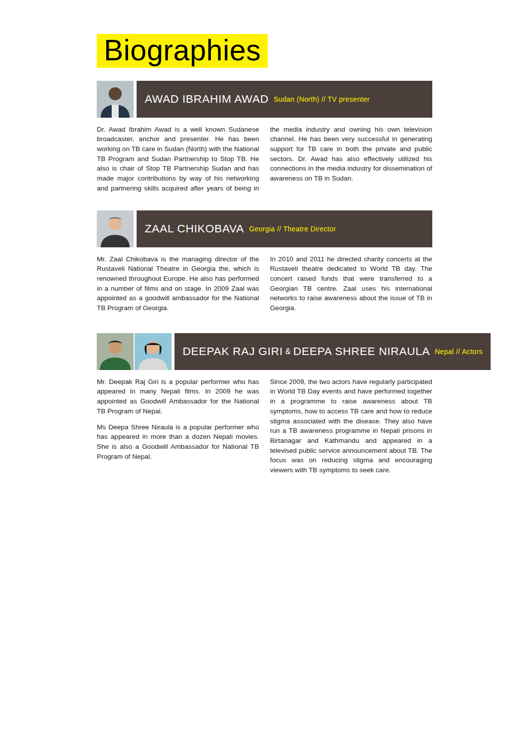Biographies
Awad Ibrahim Awad Sudan (North) // TV presenter
Dr. Awad Ibrahim Awad is a well known Sudanese broadcaster, anchor and presenter. He has been working on TB care in Sudan (North) with the National TB Program and Sudan Partnership to Stop TB. He also is chair of Stop TB Partnership Sudan and has made major contributions by way of his networking and partnering skills acquired after years of being in the media industry and owning his own television channel. He has been very successful in generating support for TB care in both the private and public sectors. Dr. Awad has also effectively utilized his connections in the media industry for dissemination of awareness on TB in Sudan.
Zaal Chikobava Georgia // Theatre Director
Mr. Zaal Chikobava is the managing director of the Rustaveli National Theatre in Georgia the, which is renowned throughout Europe. He also has performed in a number of films and on stage. In 2009 Zaal was appointed as a goodwill ambassador for the National TB Program of Georgia.
In 2010 and 2011 he directed charity concerts at the Rustaveli theatre dedicated to World TB day. The concert raised funds that were transferred to a Georgian TB centre. Zaal uses his international networks to raise awareness about the issue of TB in Georgia.
Deepak Raj Giri & Deepa Shree Niraula Nepal // Actors
Mr. Deepak Raj Giri is a popular performer who has appeared in many Nepali films. In 2009 he was appointed as Goodwill Ambassador for the National TB Program of Nepal.
Ms Deepa Shree Niraula is a popular performer who has appeared in more than a dozen Nepali movies. She is also a Goodwill Ambassador for National TB Program of Nepal.
Since 2009, the two actors have regularly participated in World TB Day events and have performed together in a programme to raise awareness about TB symptoms, how to access TB care and how to reduce stigma associated with the disease. They also have run a TB awareness programme in Nepali prisons in Birtanagar and Kathmandu and appeared in a televised public service announcement about TB. The focus was on reducing stigma and encouraging viewers with TB symptoms to seek care.